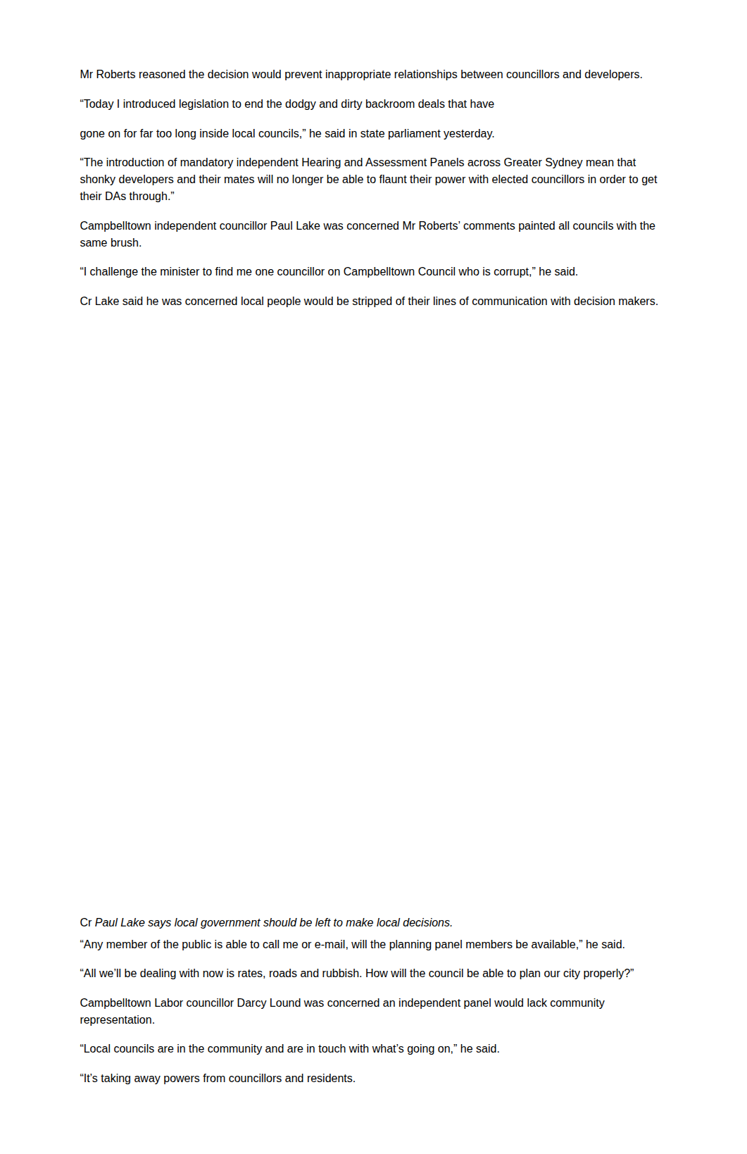Mr Roberts reasoned the decision would prevent inappropriate relationships between councillors and developers.
“Today I introduced legislation to end the dodgy and dirty backroom deals that have
gone on for far too long inside local councils,” he said in state parliament yesterday.
“The introduction of mandatory independent Hearing and Assessment Panels across Greater Sydney mean that shonky developers and their mates will no longer be able to flaunt their power with elected councillors in order to get their DAs through.”
Campbelltown independent councillor Paul Lake was concerned Mr Roberts’ comments painted all councils with the same brush.
“I challenge the minister to find me one councillor on Campbelltown Council who is corrupt,” he said.
Cr Lake said he was concerned local people would be stripped of their lines of communication with decision makers.
Cr Paul Lake says local government should be left to make local decisions.
“Any member of the public is able to call me or e-mail, will the planning panel members be available,” he said.
“All we’ll be dealing with now is rates, roads and rubbish. How will the council be able to plan our city properly?”
Campbelltown Labor councillor Darcy Lound was concerned an independent panel would lack community representation.
“Local councils are in the community and are in touch with what’s going on,” he said.
“It’s taking away powers from councillors and residents.